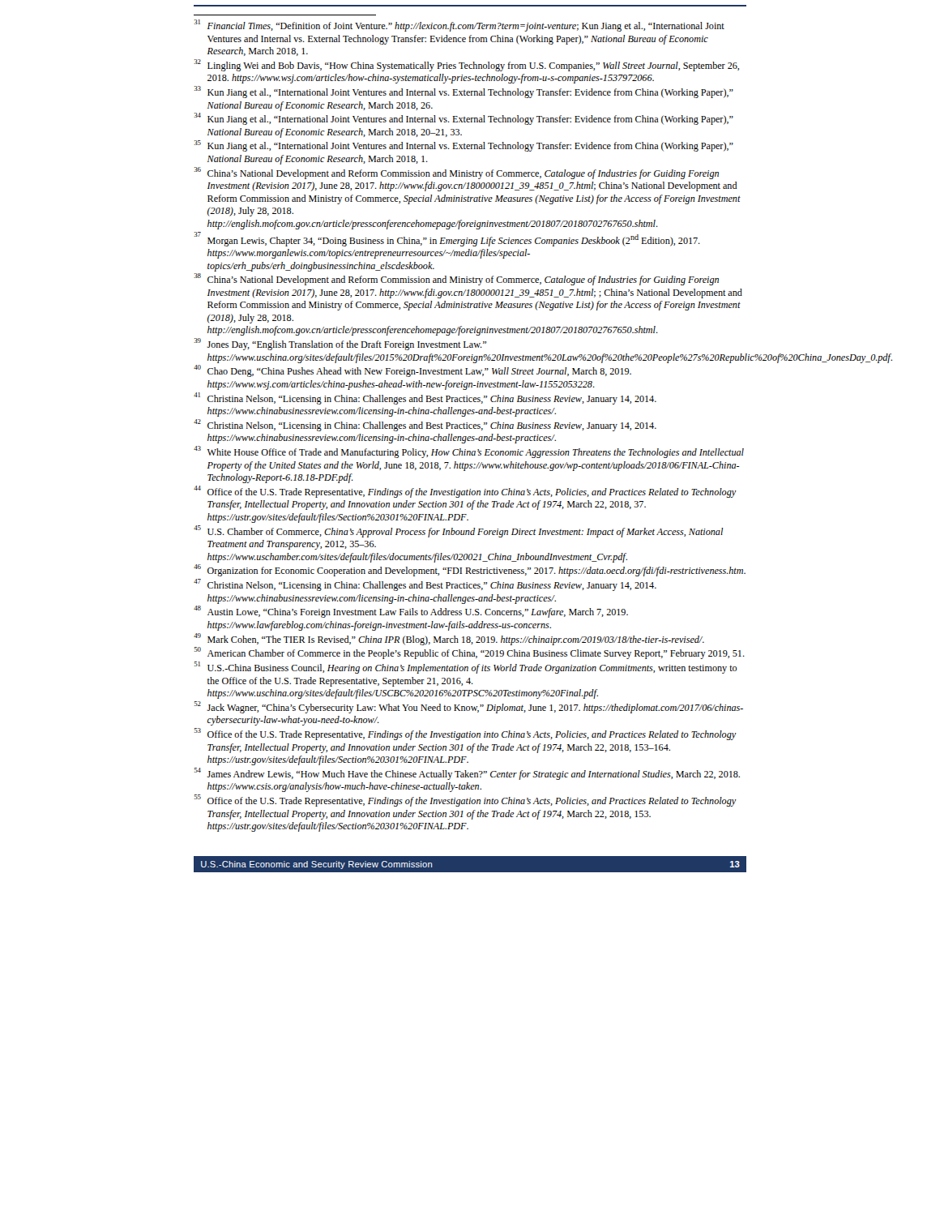31 Financial Times, “Definition of Joint Venture.” http://lexicon.ft.com/Term?term=joint-venture; Kun Jiang et al., “International Joint Ventures and Internal vs. External Technology Transfer: Evidence from China (Working Paper),” National Bureau of Economic Research, March 2018, 1.
32 Lingling Wei and Bob Davis, “How China Systematically Pries Technology from U.S. Companies,” Wall Street Journal, September 26, 2018. https://www.wsj.com/articles/how-china-systematically-pries-technology-from-u-s-companies-1537972066.
33 Kun Jiang et al., “International Joint Ventures and Internal vs. External Technology Transfer: Evidence from China (Working Paper),” National Bureau of Economic Research, March 2018, 26.
34 Kun Jiang et al., “International Joint Ventures and Internal vs. External Technology Transfer: Evidence from China (Working Paper),” National Bureau of Economic Research, March 2018, 20–21, 33.
35 Kun Jiang et al., “International Joint Ventures and Internal vs. External Technology Transfer: Evidence from China (Working Paper),” National Bureau of Economic Research, March 2018, 1.
36 China’s National Development and Reform Commission and Ministry of Commerce, Catalogue of Industries for Guiding Foreign Investment (Revision 2017), June 28, 2017. http://www.fdi.gov.cn/1800000121_39_4851_0_7.html; China’s National Development and Reform Commission and Ministry of Commerce, Special Administrative Measures (Negative List) for the Access of Foreign Investment (2018), July 28, 2018.
http://english.mofcom.gov.cn/article/pressconferencehomepage/foreigninvestment/201807/20180702767650.shtml.
37 Morgan Lewis, Chapter 34, “Doing Business in China,” in Emerging Life Sciences Companies Deskbook (2nd Edition), 2017. https://www.morganlewis.com/topics/entrepreneurresources/~/media/files/special-topics/erh_pubs/erh_doingbusinessinchina_elscdeskbook.
38 China’s National Development and Reform Commission and Ministry of Commerce, Catalogue of Industries for Guiding Foreign Investment (Revision 2017), June 28, 2017. http://www.fdi.gov.cn/1800000121_39_4851_0_7.html; ; China’s National Development and Reform Commission and Ministry of Commerce, Special Administrative Measures (Negative List) for the Access of Foreign Investment (2018), July 28, 2018.
http://english.mofcom.gov.cn/article/pressconferencehomepage/foreigninvestment/201807/20180702767650.shtml.
39 Jones Day, “English Translation of the Draft Foreign Investment Law.”
https://www.uschina.org/sites/default/files/2015%20Draft%20Foreign%20Investment%20Law%20of%20the%20People%27s%20Republic%20of%20China_JonesDay_0.pdf.
40 Chao Deng, “China Pushes Ahead with New Foreign-Investment Law,” Wall Street Journal, March 8, 2019.
https://www.wsj.com/articles/china-pushes-ahead-with-new-foreign-investment-law-11552053228.
41 Christina Nelson, “Licensing in China: Challenges and Best Practices,” China Business Review, January 14, 2014.
https://www.chinabusinessreview.com/licensing-in-china-challenges-and-best-practices/.
42 Christina Nelson, “Licensing in China: Challenges and Best Practices,” China Business Review, January 14, 2014.
https://www.chinabusinessreview.com/licensing-in-china-challenges-and-best-practices/.
43 White House Office of Trade and Manufacturing Policy, How China’s Economic Aggression Threatens the Technologies and Intellectual Property of the United States and the World, June 18, 2018, 7. https://www.whitehouse.gov/wp-content/uploads/2018/06/FINAL-China-Technology-Report-6.18.18-PDF.pdf.
44 Office of the U.S. Trade Representative, Findings of the Investigation into China’s Acts, Policies, and Practices Related to Technology Transfer, Intellectual Property, and Innovation under Section 301 of the Trade Act of 1974, March 22, 2018, 37.
https://ustr.gov/sites/default/files/Section%20301%20FINAL.PDF.
45 U.S. Chamber of Commerce, China’s Approval Process for Inbound Foreign Direct Investment: Impact of Market Access, National Treatment and Transparency, 2012, 35–36.
https://www.uschamber.com/sites/default/files/documents/files/020021_China_InboundInvestment_Cvr.pdf.
46 Organization for Economic Cooperation and Development, “FDI Restrictiveness,” 2017. https://data.oecd.org/fdi/fdi-restrictiveness.htm.
47 Christina Nelson, “Licensing in China: Challenges and Best Practices,” China Business Review, January 14, 2014.
https://www.chinabusinessreview.com/licensing-in-china-challenges-and-best-practices/.
48 Austin Lowe, “China’s Foreign Investment Law Fails to Address U.S. Concerns,” Lawfare, March 7, 2019.
https://www.lawfareblog.com/chinas-foreign-investment-law-fails-address-us-concerns.
49 Mark Cohen, “The TIER Is Revised,” China IPR (Blog), March 18, 2019. https://chinaipr.com/2019/03/18/the-tier-is-revised/.
50 American Chamber of Commerce in the People’s Republic of China, “2019 China Business Climate Survey Report,” February 2019, 51.
51 U.S.-China Business Council, Hearing on China’s Implementation of its World Trade Organization Commitments, written testimony to the Office of the U.S. Trade Representative, September 21, 2016, 4.
https://www.uschina.org/sites/default/files/USCBC%202016%20TPSC%20Testimony%20Final.pdf.
52 Jack Wagner, “China’s Cybersecurity Law: What You Need to Know,” Diplomat, June 1, 2017. https://thediplomat.com/2017/06/chinas-cybersecurity-law-what-you-need-to-know/.
53 Office of the U.S. Trade Representative, Findings of the Investigation into China’s Acts, Policies, and Practices Related to Technology Transfer, Intellectual Property, and Innovation under Section 301 of the Trade Act of 1974, March 22, 2018, 153–164.
https://ustr.gov/sites/default/files/Section%20301%20FINAL.PDF.
54 James Andrew Lewis, “How Much Have the Chinese Actually Taken?” Center for Strategic and International Studies, March 22, 2018.
https://www.csis.org/analysis/how-much-have-chinese-actually-taken.
55 Office of the U.S. Trade Representative, Findings of the Investigation into China’s Acts, Policies, and Practices Related to Technology Transfer, Intellectual Property, and Innovation under Section 301 of the Trade Act of 1974, March 22, 2018, 153.
https://ustr.gov/sites/default/files/Section%20301%20FINAL.PDF.
U.S.-China Economic and Security Review Commission 13